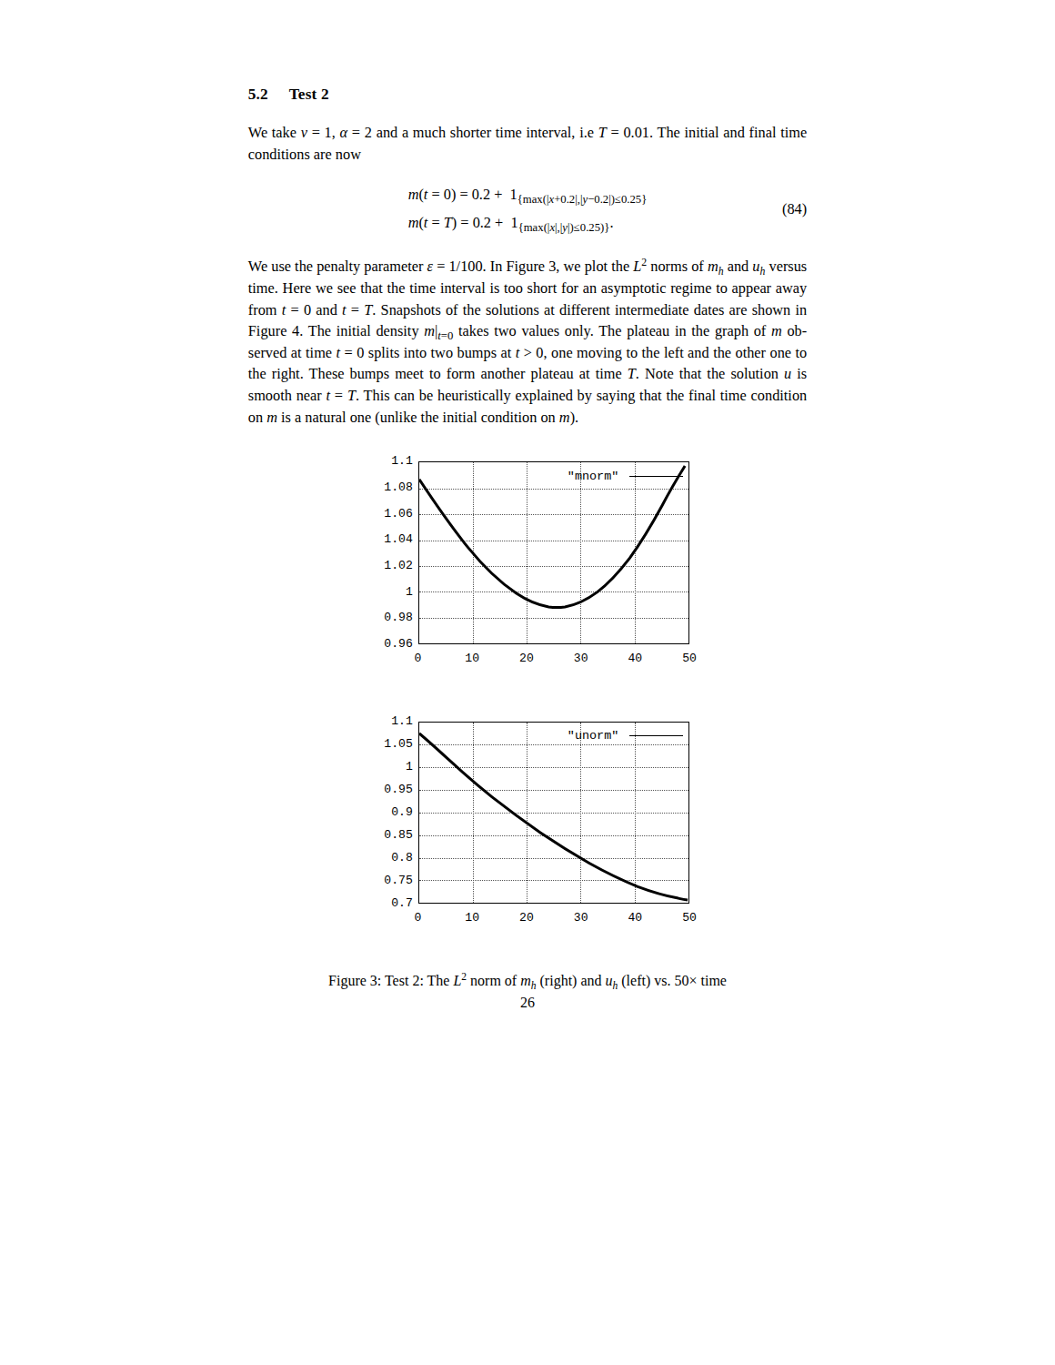5.2 Test 2
We take ν = 1, α = 2 and a much shorter time interval, i.e T = 0.01. The initial and final time conditions are now
m(t = 0) = 0.2 + 1{max(|x+0.2|,|y−0.2|)≤0.25}
m(t = T) = 0.2 + 1{max(|x|,|y|)≤0.25)}.
(84)
We use the penalty parameter ε = 1/100. In Figure 3, we plot the L2 norms of mh and uh versus time. Here we see that the time interval is too short for an asymptotic regime to appear away from t = 0 and t = T. Snapshots of the solutions at different intermediate dates are shown in Figure 4. The initial density m|t=0 takes two values only. The plateau in the graph of m observed at time t = 0 splits into two bumps at t > 0, one moving to the left and the other one to the right. These bumps meet to form another plateau at time T. Note that the solution u is smooth near t = T. This can be heuristically explained by saying that the final time condition on m is a natural one (unlike the initial condition on m).
1.1
1.08
1.06
1.04
1.02
1
0.98
0.96
0
10
20
30
40
50
"mnorm"
1.1
1.05
1
0.95
0.9
0.85
0.8
0.75
0.7
0
10
20
30
40
50
"unorm"
Figure 3: Test 2: The L2 norm of mh (right) and uh (left) vs. 50× time
26